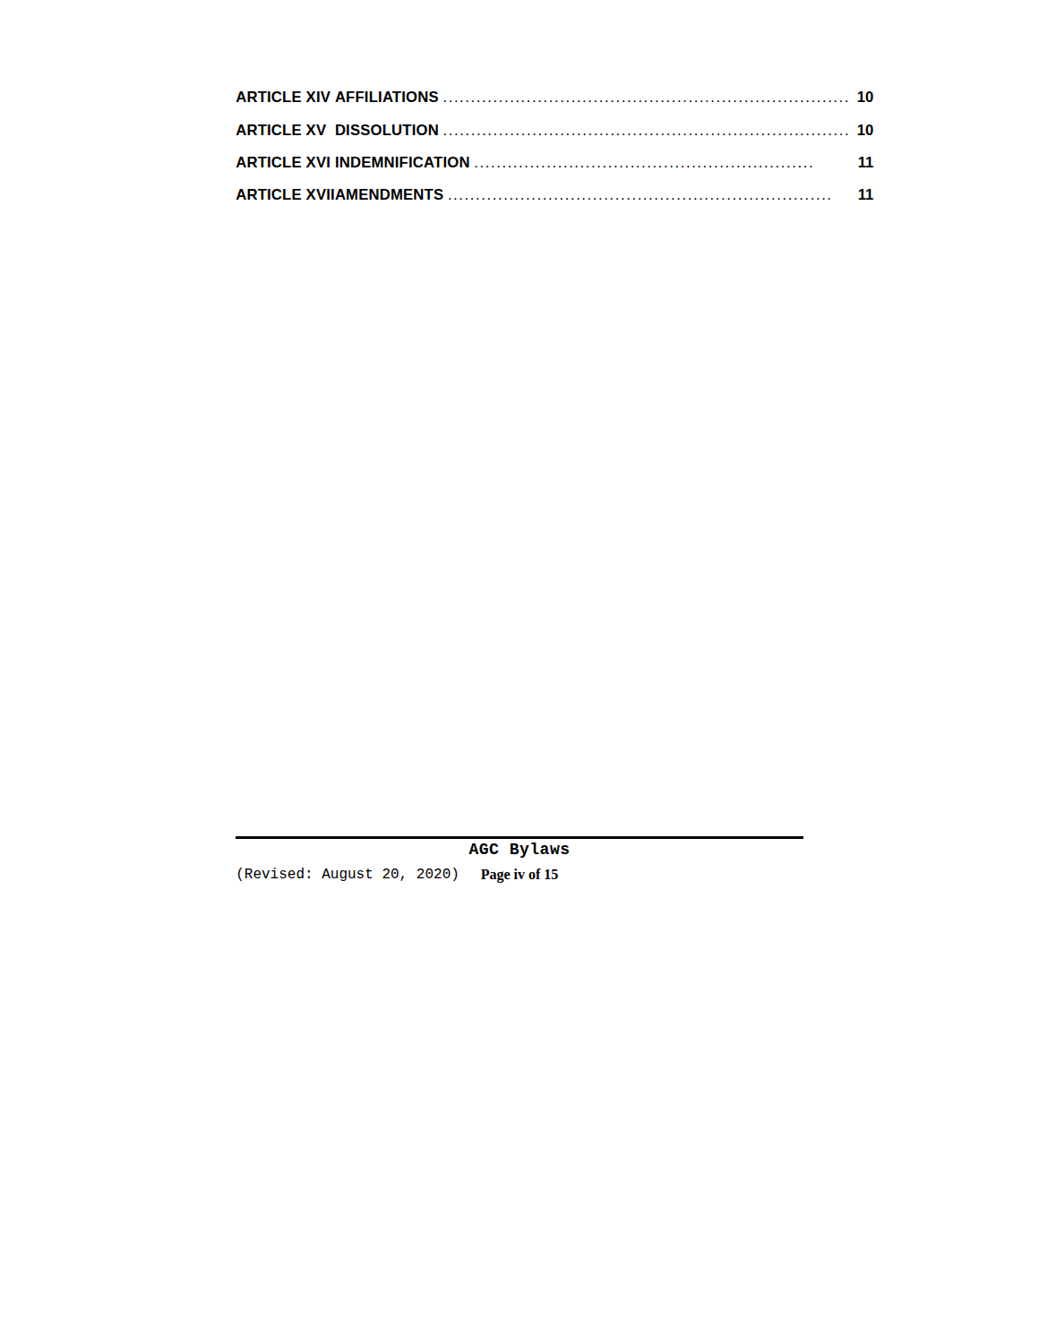| ARTICLE XIV | AFFILIATIONS ......................................................................... | 10 |
| ARTICLE XV | DISSOLUTION ......................................................................... | 10 |
| ARTICLE XVI | INDEMNIFICATION ............................................................. | 11 |
| ARTICLE XVII | AMENDMENTS ..................................................................... | 11 |
AGC Bylaws
(Revised: August 20, 2020)
Page iv of 15